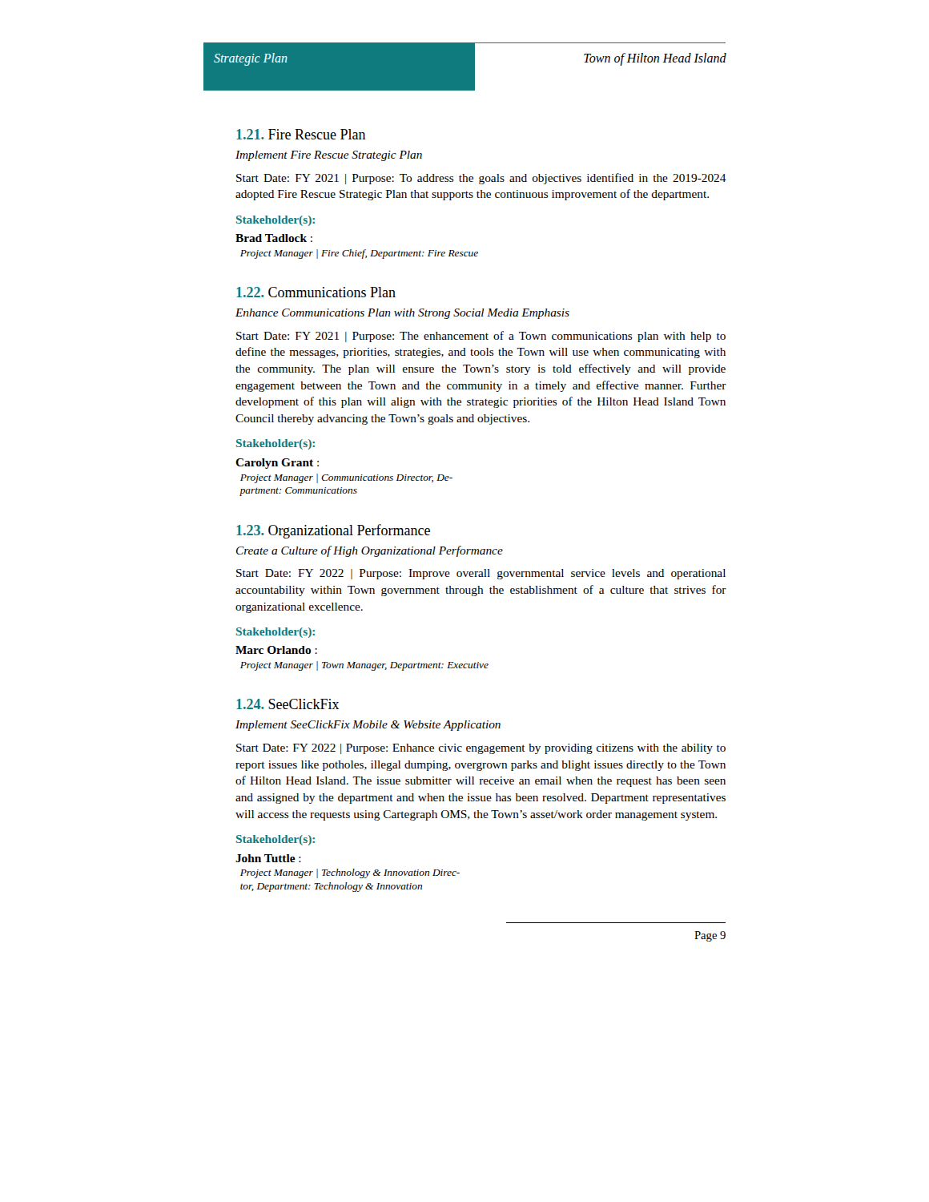Strategic Plan
Town of Hilton Head Island
1.21. Fire Rescue Plan
Implement Fire Rescue Strategic Plan
Start Date: FY 2021 | Purpose: To address the goals and objectives identified in the 2019-2024 adopted Fire Rescue Strategic Plan that supports the continuous improvement of the department.
Stakeholder(s):
Brad Tadlock : Project Manager | Fire Chief, Department: Fire Rescue
1.22. Communications Plan
Enhance Communications Plan with Strong Social Media Emphasis
Start Date: FY 2021 | Purpose: The enhancement of a Town communications plan with help to define the messages, priorities, strategies, and tools the Town will use when communicating with the community. The plan will ensure the Town’s story is told effectively and will provide engagement between the Town and the community in a timely and effective manner. Further development of this plan will align with the strategic priorities of the Hilton Head Island Town Council thereby advancing the Town’s goals and objectives.
Stakeholder(s):
Carolyn Grant : Project Manager | Communications Director, De-
partment: Communications
1.23. Organizational Performance
Create a Culture of High Organizational Performance
Start Date: FY 2022 | Purpose: Improve overall governmental service levels and operational accountability within Town government through the establishment of a culture that strives for organizational excellence.
Stakeholder(s):
Marc Orlando : Project Manager | Town Manager, Department: Executive
1.24. SeeClickFix
Implement SeeClickFix Mobile & Website Application
Start Date: FY 2022 | Purpose: Enhance civic engagement by providing citizens with the ability to report issues like potholes, illegal dumping, overgrown parks and blight issues directly to the Town of Hilton Head Island. The issue submitter will receive an email when the request has been seen and assigned by the department and when the issue has been resolved. Department representatives will access the requests using Cartegraph OMS, the Town’s asset/work order management system.
Stakeholder(s):
John Tuttle : Project Manager | Technology & Innovation Direc-
tor, Department: Technology & Innovation
Page 9